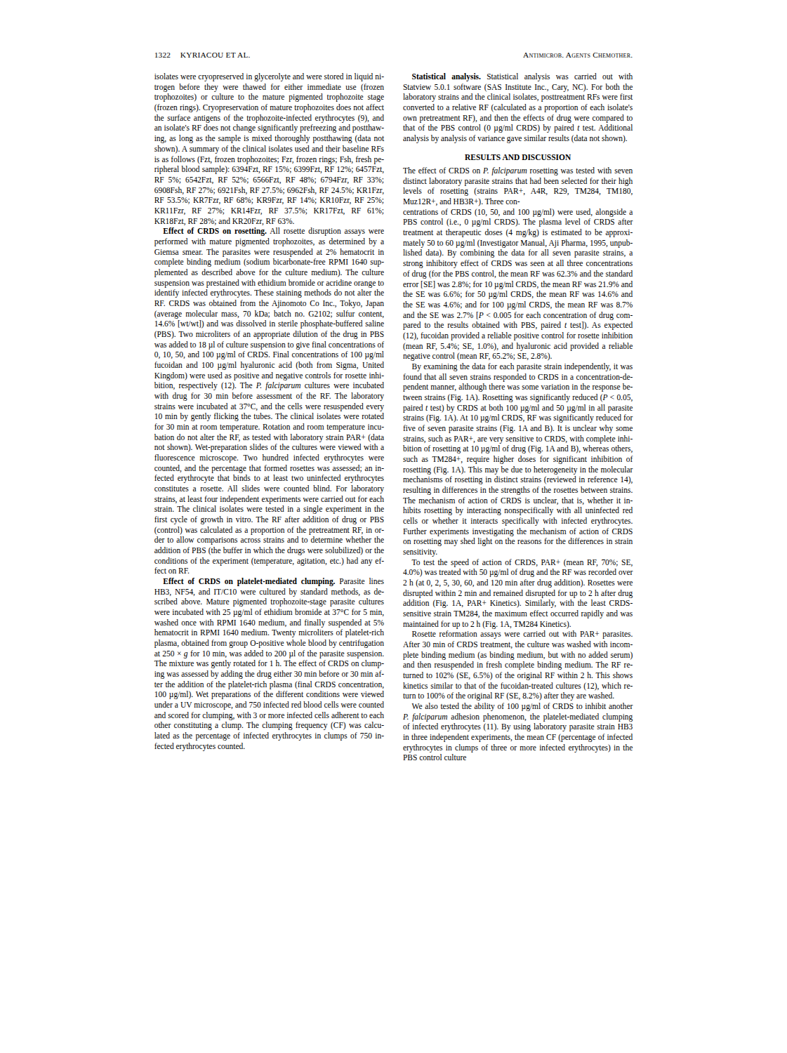1322 KYRIACOU ET AL.
Antimicrob. Agents Chemother.
isolates were cryopreserved in glycerolyte and were stored in liquid nitrogen before they were thawed for either immediate use (frozen trophozoites) or culture to the mature pigmented trophozoite stage (frozen rings). Cryopreservation of mature trophozoites does not affect the surface antigens of the trophozoite-infected erythrocytes (9), and an isolate's RF does not change significantly prefreezing and postthawing, as long as the sample is mixed thoroughly postthawing (data not shown). A summary of the clinical isolates used and their baseline RFs is as follows (Fzt, frozen trophozoites; Fzr, frozen rings; Fsh, fresh peripheral blood sample): 6394Fzt, RF 15%; 6399Fzt, RF 12%; 6457Fzt, RF 5%; 6542Fzt, RF 52%; 6566Fzt, RF 48%; 6794Fzr, RF 33%; 6908Fsh, RF 27%; 6921Fsh, RF 27.5%; 6962Fsh, RF 24.5%; KR1Fzr, RF 53.5%; KR7Fzr, RF 68%; KR9Fzr, RF 14%; KR10Fzr, RF 25%; KR11Fzr, RF 27%; KR14Fzr, RF 37.5%; KR17Fzt, RF 61%; KR18Fzt, RF 28%; and KR20Fzr, RF 63%.
Effect of CRDS on rosetting. All rosette disruption assays were performed with mature pigmented trophozoites, as determined by a Giemsa smear. The parasites were resuspended at 2% hematocrit in complete binding medium (sodium bicarbonate-free RPMI 1640 supplemented as described above for the culture medium). The culture suspension was prestained with ethidium bromide or acridine orange to identify infected erythrocytes. These staining methods do not alter the RF. CRDS was obtained from the Ajinomoto Co Inc., Tokyo, Japan (average molecular mass, 70 kDa; batch no. G2102; sulfur content, 14.6% [wt/wt]) and was dissolved in sterile phosphate-buffered saline (PBS). Two microliters of an appropriate dilution of the drug in PBS was added to 18 µl of culture suspension to give final concentrations of 0, 10, 50, and 100 µg/ml of CRDS. Final concentrations of 100 µg/ml fucoidan and 100 µg/ml hyaluronic acid (both from Sigma, United Kingdom) were used as positive and negative controls for rosette inhibition, respectively (12). The P. falciparum cultures were incubated with drug for 30 min before assessment of the RF. The laboratory strains were incubated at 37°C, and the cells were resuspended every 10 min by gently flicking the tubes. The clinical isolates were rotated for 30 min at room temperature. Rotation and room temperature incubation do not alter the RF, as tested with laboratory strain PAR+ (data not shown). Wet-preparation slides of the cultures were viewed with a fluorescence microscope. Two hundred infected erythrocytes were counted, and the percentage that formed rosettes was assessed; an infected erythrocyte that binds to at least two uninfected erythrocytes constitutes a rosette. All slides were counted blind. For laboratory strains, at least four independent experiments were carried out for each strain. The clinical isolates were tested in a single experiment in the first cycle of growth in vitro. The RF after addition of drug or PBS (control) was calculated as a proportion of the pretreatment RF, in order to allow comparisons across strains and to determine whether the addition of PBS (the buffer in which the drugs were solubilized) or the conditions of the experiment (temperature, agitation, etc.) had any effect on RF.
Effect of CRDS on platelet-mediated clumping. Parasite lines HB3, NF54, and IT/C10 were cultured by standard methods, as described above. Mature pigmented trophozoite-stage parasite cultures were incubated with 25 µg/ml of ethidium bromide at 37°C for 5 min, washed once with RPMI 1640 medium, and finally suspended at 5% hematocrit in RPMI 1640 medium. Twenty microliters of platelet-rich plasma, obtained from group O-positive whole blood by centrifugation at 250 × g for 10 min, was added to 200 µl of the parasite suspension. The mixture was gently rotated for 1 h. The effect of CRDS on clumping was assessed by adding the drug either 30 min before or 30 min after the addition of the platelet-rich plasma (final CRDS concentration, 100 µg/ml). Wet preparations of the different conditions were viewed under a UV microscope, and 750 infected red blood cells were counted and scored for clumping, with 3 or more infected cells adherent to each other constituting a clump. The clumping frequency (CF) was calculated as the percentage of infected erythrocytes in clumps of 750 infected erythrocytes counted.
Statistical analysis. Statistical analysis was carried out with Statview 5.0.1 software (SAS Institute Inc., Cary, NC). For both the laboratory strains and the clinical isolates, posttreatment RFs were first converted to a relative RF (calculated as a proportion of each isolate's own pretreatment RF), and then the effects of drug were compared to that of the PBS control (0 µg/ml CRDS) by paired t test. Additional analysis by analysis of variance gave similar results (data not shown).
RESULTS AND DISCUSSION
The effect of CRDS on P. falciparum rosetting was tested with seven distinct laboratory parasite strains that had been selected for their high levels of rosetting (strains PAR+, A4R, R29, TM284, TM180, Muz12R+, and HB3R+). Three con-
centrations of CRDS (10, 50, and 100 µg/ml) were used, alongside a PBS control (i.e., 0 µg/ml CRDS). The plasma level of CRDS after treatment at therapeutic doses (4 mg/kg) is estimated to be approximately 50 to 60 µg/ml (Investigator Manual, Aji Pharma, 1995, unpublished data). By combining the data for all seven parasite strains, a strong inhibitory effect of CRDS was seen at all three concentrations of drug (for the PBS control, the mean RF was 62.3% and the standard error [SE] was 2.8%; for 10 µg/ml CRDS, the mean RF was 21.9% and the SE was 6.6%; for 50 µg/ml CRDS, the mean RF was 14.6% and the SE was 4.6%; and for 100 µg/ml CRDS, the mean RF was 8.7% and the SE was 2.7% [P < 0.005 for each concentration of drug compared to the results obtained with PBS, paired t test]). As expected (12), fucoidan provided a reliable positive control for rosette inhibition (mean RF, 5.4%; SE, 1.0%), and hyaluronic acid provided a reliable negative control (mean RF, 65.2%; SE, 2.8%).
By examining the data for each parasite strain independently, it was found that all seven strains responded to CRDS in a concentration-dependent manner, although there was some variation in the response between strains (Fig. 1A). Rosetting was significantly reduced (P < 0.05, paired t test) by CRDS at both 100 µg/ml and 50 µg/ml in all parasite strains (Fig. 1A). At 10 µg/ml CRDS, RF was significantly reduced for five of seven parasite strains (Fig. 1A and B). It is unclear why some strains, such as PAR+, are very sensitive to CRDS, with complete inhibition of rosetting at 10 µg/ml of drug (Fig. 1A and B), whereas others, such as TM284+, require higher doses for significant inhibition of rosetting (Fig. 1A). This may be due to heterogeneity in the molecular mechanisms of rosetting in distinct strains (reviewed in reference 14), resulting in differences in the strengths of the rosettes between strains. The mechanism of action of CRDS is unclear, that is, whether it inhibits rosetting by interacting nonspecifically with all uninfected red cells or whether it interacts specifically with infected erythrocytes. Further experiments investigating the mechanism of action of CRDS on rosetting may shed light on the reasons for the differences in strain sensitivity.
To test the speed of action of CRDS, PAR+ (mean RF, 70%; SE, 4.0%) was treated with 50 µg/ml of drug and the RF was recorded over 2 h (at 0, 2, 5, 30, 60, and 120 min after drug addition). Rosettes were disrupted within 2 min and remained disrupted for up to 2 h after drug addition (Fig. 1A, PAR+ Kinetics). Similarly, with the least CRDS-sensitive strain TM284, the maximum effect occurred rapidly and was maintained for up to 2 h (Fig. 1A, TM284 Kinetics).
Rosette reformation assays were carried out with PAR+ parasites. After 30 min of CRDS treatment, the culture was washed with incomplete binding medium (as binding medium, but with no added serum) and then resuspended in fresh complete binding medium. The RF returned to 102% (SE, 6.5%) of the original RF within 2 h. This shows kinetics similar to that of the fucoidan-treated cultures (12), which return to 100% of the original RF (SE, 8.2%) after they are washed.
We also tested the ability of 100 µg/ml of CRDS to inhibit another P. falciparum adhesion phenomenon, the platelet-mediated clumping of infected erythrocytes (11). By using laboratory parasite strain HB3 in three independent experiments, the mean CF (percentage of infected erythrocytes in clumps of three or more infected erythrocytes) in the PBS control culture